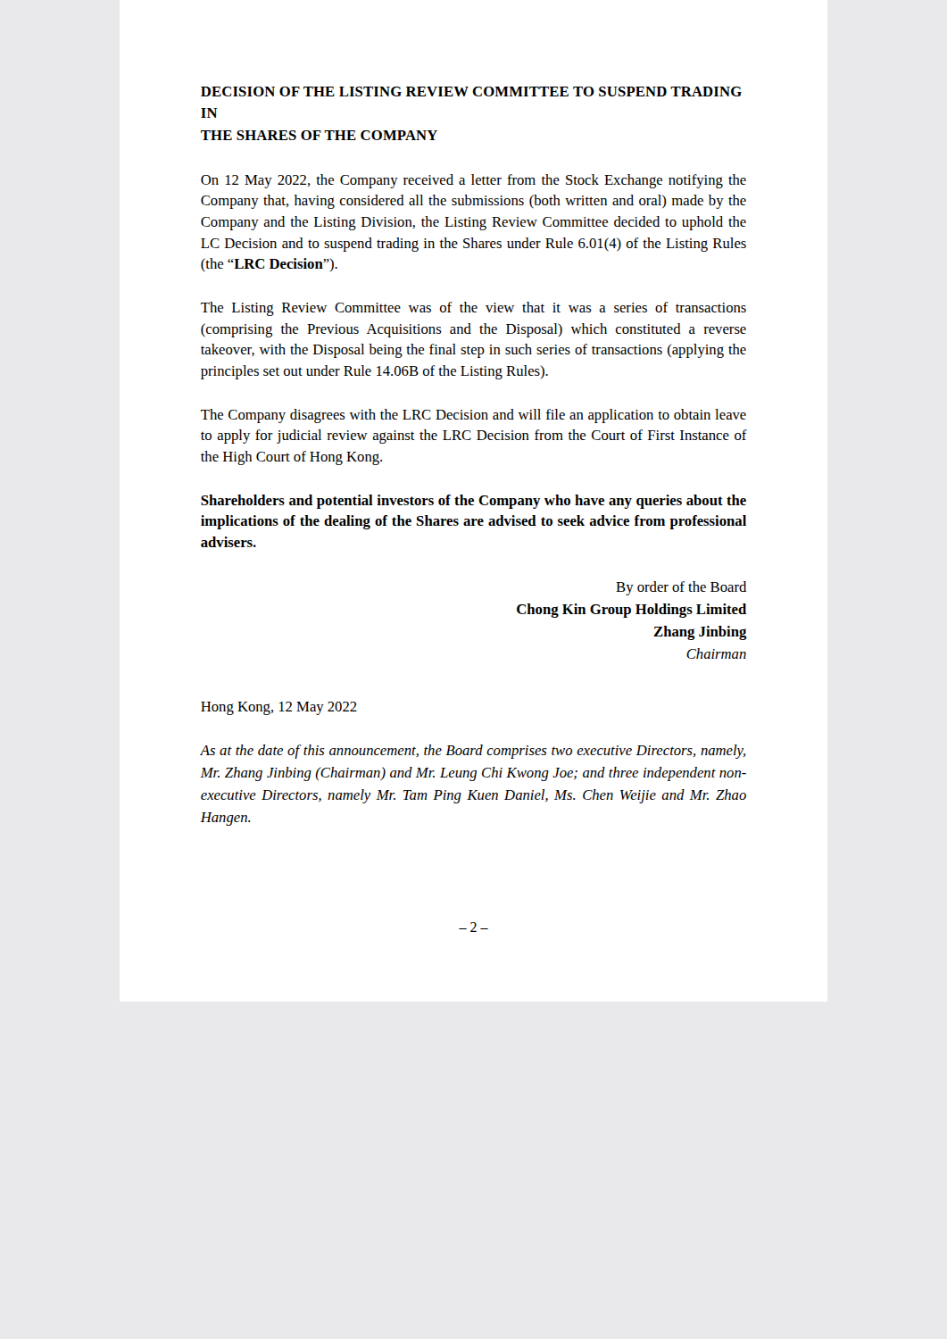DECISION OF THE LISTING REVIEW COMMITTEE TO SUSPEND TRADING IN
THE SHARES OF THE COMPANY
On 12 May 2022, the Company received a letter from the Stock Exchange notifying the Company that, having considered all the submissions (both written and oral) made by the Company and the Listing Division, the Listing Review Committee decided to uphold the LC Decision and to suspend trading in the Shares under Rule 6.01(4) of the Listing Rules (the “LRC Decision”).
The Listing Review Committee was of the view that it was a series of transactions (comprising the Previous Acquisitions and the Disposal) which constituted a reverse takeover, with the Disposal being the final step in such series of transactions (applying the principles set out under Rule 14.06B of the Listing Rules).
The Company disagrees with the LRC Decision and will file an application to obtain leave to apply for judicial review against the LRC Decision from the Court of First Instance of the High Court of Hong Kong.
Shareholders and potential investors of the Company who have any queries about the implications of the dealing of the Shares are advised to seek advice from professional advisers.
By order of the Board
Chong Kin Group Holdings Limited
Zhang Jinbing
Chairman
Hong Kong, 12 May 2022
As at the date of this announcement, the Board comprises two executive Directors, namely, Mr. Zhang Jinbing (Chairman) and Mr. Leung Chi Kwong Joe; and three independent non-executive Directors, namely Mr. Tam Ping Kuen Daniel, Ms. Chen Weijie and Mr. Zhao Hangen.
– 2 –